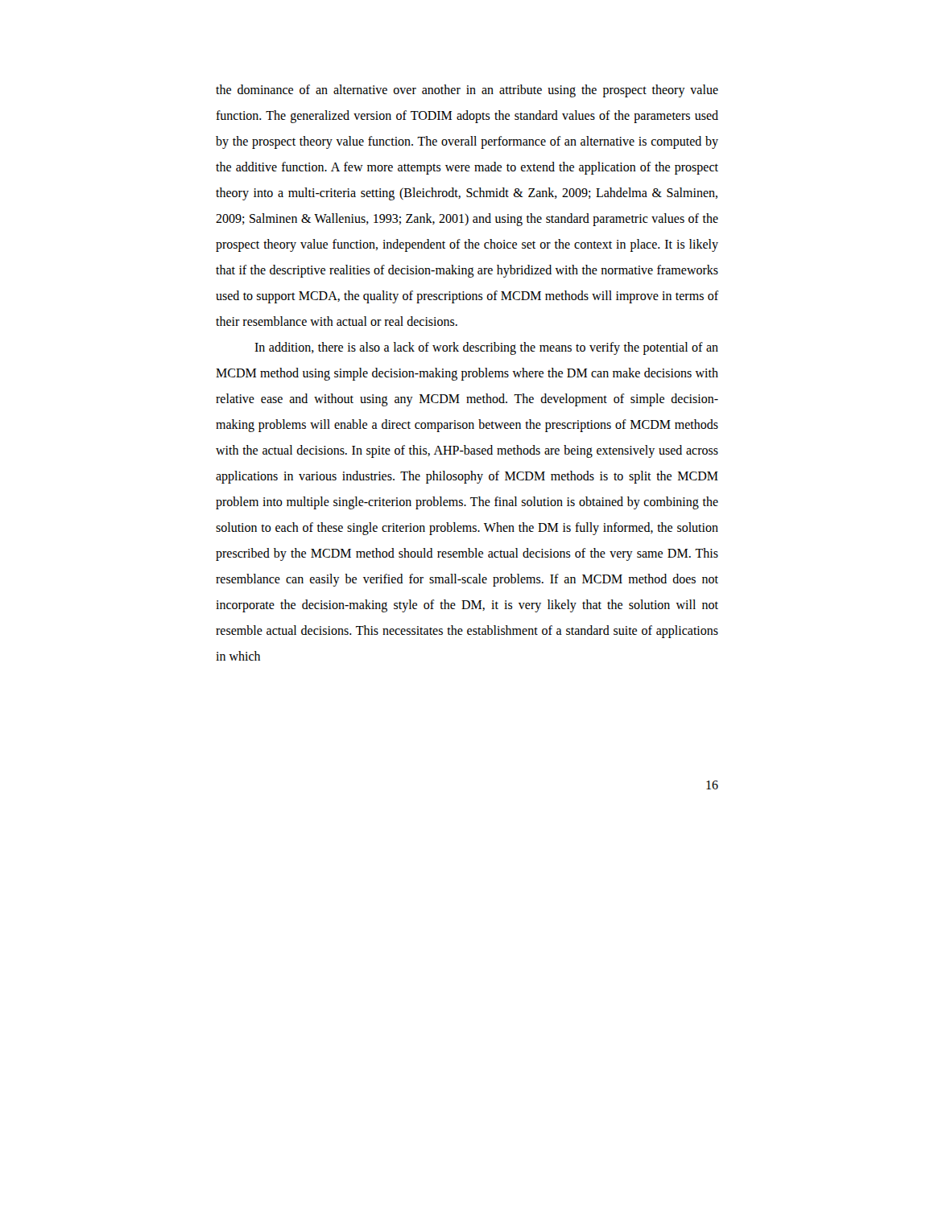the dominance of an alternative over another in an attribute using the prospect theory value function. The generalized version of TODIM adopts the standard values of the parameters used by the prospect theory value function. The overall performance of an alternative is computed by the additive function. A few more attempts were made to extend the application of the prospect theory into a multi-criteria setting (Bleichrodt, Schmidt & Zank, 2009; Lahdelma & Salminen, 2009; Salminen & Wallenius, 1993; Zank, 2001) and using the standard parametric values of the prospect theory value function, independent of the choice set or the context in place. It is likely that if the descriptive realities of decision-making are hybridized with the normative frameworks used to support MCDA, the quality of prescriptions of MCDM methods will improve in terms of their resemblance with actual or real decisions.
In addition, there is also a lack of work describing the means to verify the potential of an MCDM method using simple decision-making problems where the DM can make decisions with relative ease and without using any MCDM method. The development of simple decision-making problems will enable a direct comparison between the prescriptions of MCDM methods with the actual decisions. In spite of this, AHP-based methods are being extensively used across applications in various industries. The philosophy of MCDM methods is to split the MCDM problem into multiple single-criterion problems. The final solution is obtained by combining the solution to each of these single criterion problems. When the DM is fully informed, the solution prescribed by the MCDM method should resemble actual decisions of the very same DM. This resemblance can easily be verified for small-scale problems. If an MCDM method does not incorporate the decision-making style of the DM, it is very likely that the solution will not resemble actual decisions. This necessitates the establishment of a standard suite of applications in which
16